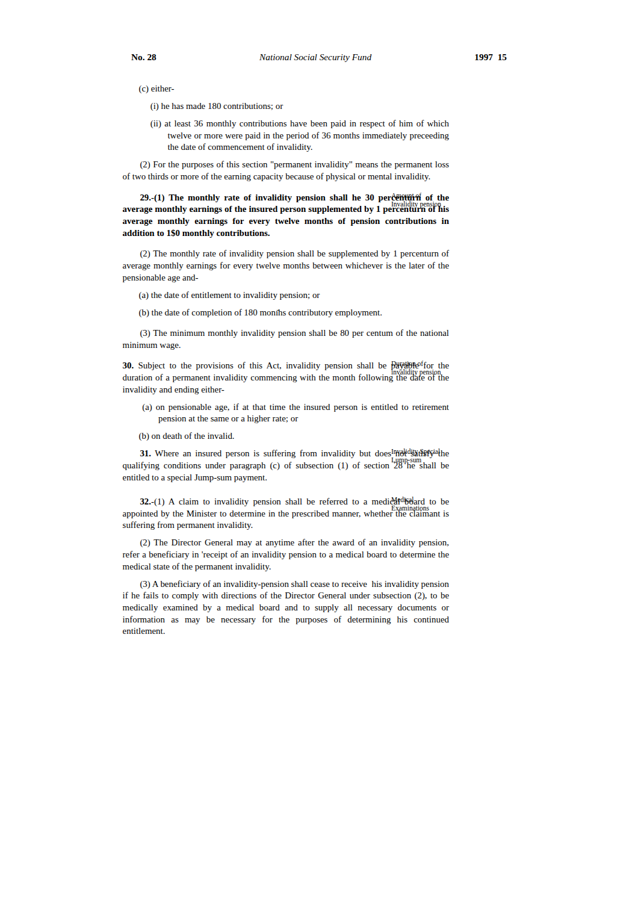No. 28 National Social Security Fund 1997 15
(c) either-
(i) he has made 180 contributions; or
(ii) at least 36 monthly contributions have been paid in respect of him of which twelve or more were paid in the period of 36 months immediately preceeding the date of commencement of invalidity.
(2) For the purposes of this section "permanent invalidity" means the permanent loss of two thirds or more of the earning capacity because of physical or mental invalidity.
Amount of Invalidity pension
29.-(1) The monthly rate of invalidity pension shall he 30 percenturn of the average monthly earnings of the insured person supplemented by 1 percenturn of his average monthly earnings for every twelve months of pension contributions in addition to 1$0 monthly contributions.
(2) The monthly rate of invalidity pension shall be supplemented by 1 percenturn of average monthly earnings for every twelve months between whichever is the later of the pensionable age and-
(a) the date of entitlement to invalidity pension; or
(b) the date of completion of 180 monı̄hs contributory employment.
(3) The minimum monthly invalidity pension shall be 80 per centum of the national minimum wage.
Duration of invalidity pension
30. Subject to the provisions of this Act, invalidity pension shall be payable for the duration of a permanent invalidity commencing with the month following the date of the invalidity and ending either-
(a) on pensionable age, if at that time the insured person is entitled to retirement pension at the same or a higher rate; or
(b) on death of the invalid.
Invalidity Special Lump-sum
31. Where an insured person is suffering from invalidity but does not satisfy the qualifying conditions under paragraph (c) of subsection (1) of section 28 he shall be entitled to a special Jump-sum payment.
Medical Examinations
32.-(1) A claim to invalidity pension shall be referred to a medical board to be appointed by the Minister to determine in the prescribed manner, whether the claimant is suffering from permanent invalidity.
(2) The Director General may at anytime after the award of an invalidity pension, refer a beneficiary in 'receipt of an invalidity pension to a medical board to determine the medical state of the permanent invalidity.
(3) A beneficiary of an invalidity-pension shall cease to receive his invalidity pension if he fails to comply with directions of the Director General under subsection (2), to be medically examined by a medical board and to supply all necessary documents or information as may be necessary for the purposes of determining his continued entitlement.